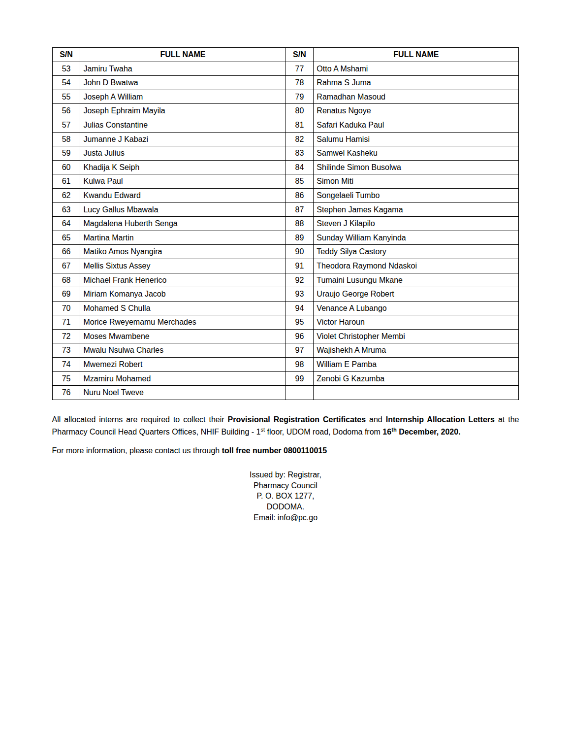| S/N | FULL NAME | S/N | FULL NAME |
| --- | --- | --- | --- |
| 53 | Jamiru Twaha | 77 | Otto A Mshami |
| 54 | John D Bwatwa | 78 | Rahma S Juma |
| 55 | Joseph A William | 79 | Ramadhan Masoud |
| 56 | Joseph Ephraim Mayila | 80 | Renatus Ngoye |
| 57 | Julias Constantine | 81 | Safari Kaduka Paul |
| 58 | Jumanne J Kabazi | 82 | Salumu Hamisi |
| 59 | Justa Julius | 83 | Samwel Kasheku |
| 60 | Khadija K Seiph | 84 | Shilinde Simon Busolwa |
| 61 | Kulwa Paul | 85 | Simon Miti |
| 62 | Kwandu Edward | 86 | Songelaeli Tumbo |
| 63 | Lucy Gallus Mbawala | 87 | Stephen James Kagama |
| 64 | Magdalena Huberth Senga | 88 | Steven J Kilapilo |
| 65 | Martina Martin | 89 | Sunday William Kanyinda |
| 66 | Matiko Amos Nyangira | 90 | Teddy Silya Castory |
| 67 | Mellis Sixtus Assey | 91 | Theodora Raymond Ndaskoi |
| 68 | Michael Frank Henerico | 92 | Tumaini Lusungu Mkane |
| 69 | Miriam Komanya Jacob | 93 | Uraujo George Robert |
| 70 | Mohamed S Chulla | 94 | Venance A Lubango |
| 71 | Morice Rweyemamu Merchades | 95 | Victor Haroun |
| 72 | Moses Mwambene | 96 | Violet Christopher Membi |
| 73 | Mwalu Nsulwa Charles | 97 | Wajishekh A Mruma |
| 74 | Mwemezi Robert | 98 | William E Pamba |
| 75 | Mzamiru Mohamed | 99 | Zenobi G Kazumba |
| 76 | Nuru Noel Tweve | | |
All allocated interns are required to collect their Provisional Registration Certificates and Internship Allocation Letters at the Pharmacy Council Head Quarters Offices, NHIF Building - 1st floor, UDOM road, Dodoma from 16th December, 2020.
For more information, please contact us through toll free number 0800110015
Issued by: Registrar,
Pharmacy Council
P. O. BOX 1277,
DODOMA.
Email: info@pc.go